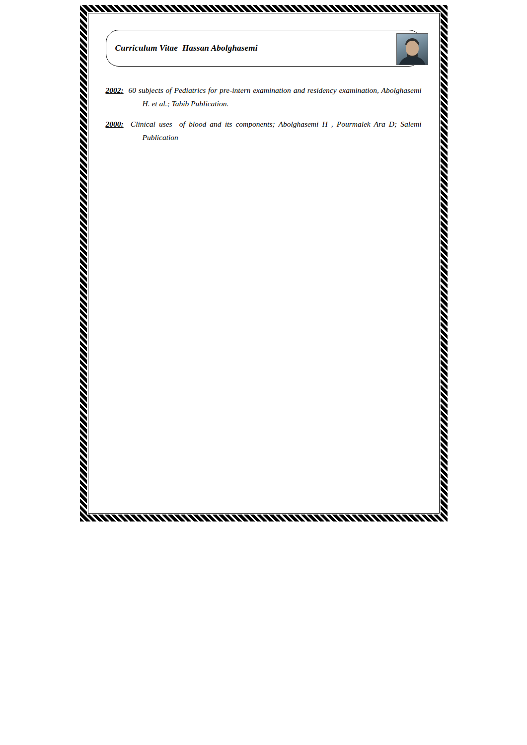Curriculum Vitae Hassan Abolghasemi
2002: 60 subjects of Pediatrics for pre-intern examination and residency examination, Abolghasemi H. et al.; Tabib Publication.
2000: Clinical uses of blood and its components; Abolghasemi H , Pourmalek Ara D; Salemi Publication